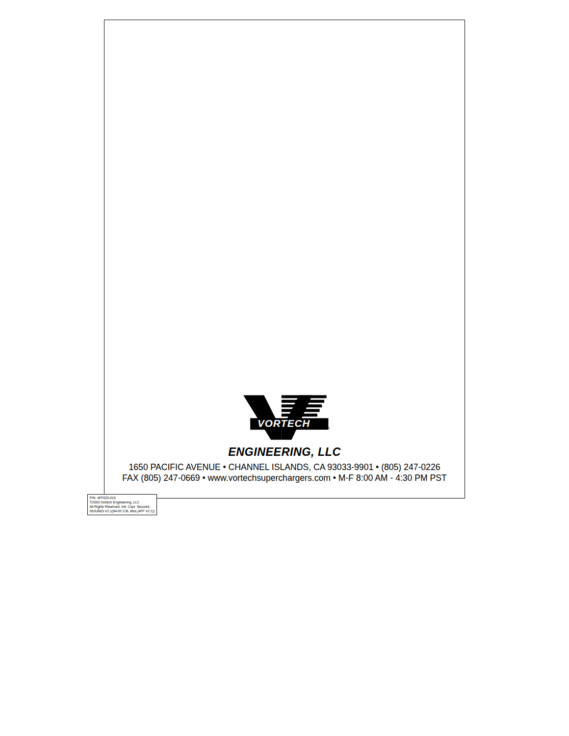VORTECH ®
ENGINEERING, LLC
1650 PACIFIC AVENUE • CHANNEL ISLANDS, CA 93033-9901 • (805) 247-0226
FAX (805) 247-0669 • www.vortechsuperchargers.com • M-F 8:00 AM - 4:30 PM PST
P/N: 4FF020-010
©2003 Vortech Engineering, LLC
All Rights Reserved, Intl. Copr. Secured
09JUN03 V2.1(94-00 3.8L Mus.(4FF V2.1))